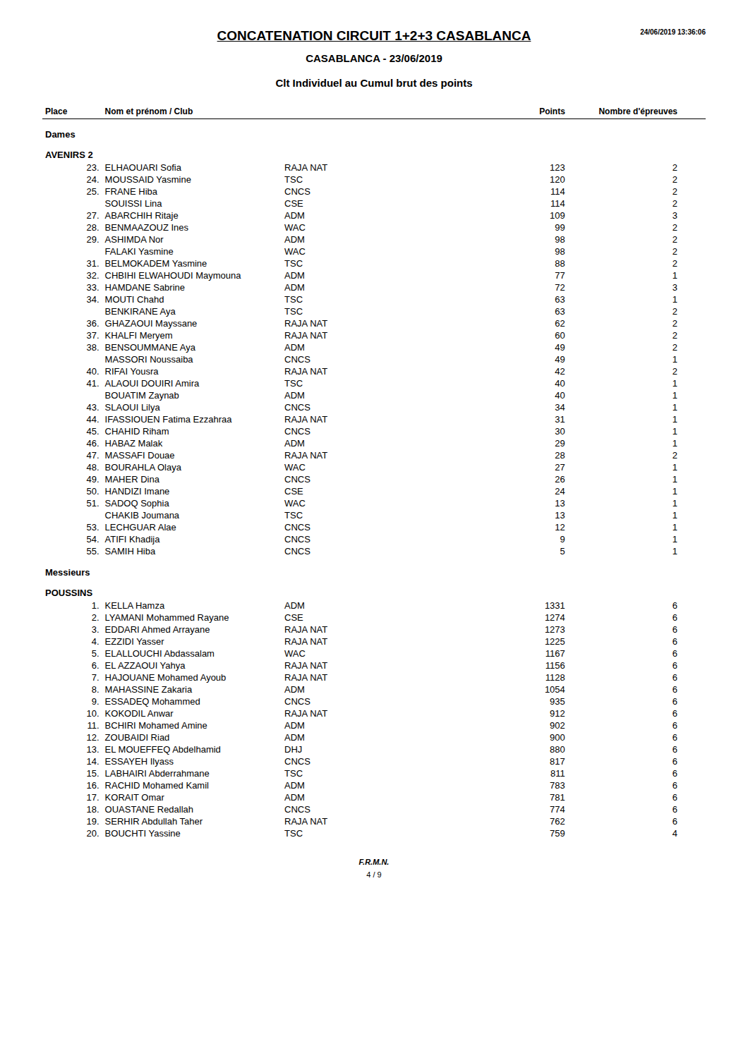CONCATENATION CIRCUIT 1+2+3 CASABLANCA
24/06/2019 13:36:06
CASABLANCA - 23/06/2019
Clt Individuel au Cumul brut des points
| Place | Nom et prénom / Club | Points | Nombre d'épreuves |
| --- | --- | --- | --- |
| Dames |
| AVENIRS 2 |
| 23. | ELHAOUARI Sofia RAJA NAT | 123 | 2 |
| 24. | MOUSSAID Yasmine TSC | 120 | 2 |
| 25. | FRANE Hiba CNCS | 114 | 2 |
| | SOUISSI Lina CSE | 114 | 2 |
| 27. | ABARCHIH Ritaje ADM | 109 | 3 |
| 28. | BENMAAZOUZ Ines WAC | 99 | 2 |
| 29. | ASHIMDA Nor ADM | 98 | 2 |
| | FALAKI Yasmine WAC | 98 | 2 |
| 31. | BELMOKADEM Yasmine TSC | 88 | 2 |
| 32. | CHBIHI ELWAHOUDI Maymouna ADM | 77 | 1 |
| 33. | HAMDANE Sabrine ADM | 72 | 3 |
| 34. | MOUTI Chahd TSC | 63 | 1 |
| | BENKIRANE Aya TSC | 63 | 2 |
| 36. | GHAZAOUI Mayssane RAJA NAT | 62 | 2 |
| 37. | KHALFI Meryem RAJA NAT | 60 | 2 |
| 38. | BENSOUMMANE Aya ADM | 49 | 2 |
| | MASSORI Noussaiba CNCS | 49 | 1 |
| 40. | RIFAI Yousra RAJA NAT | 42 | 2 |
| 41. | ALAOUI DOUIRI Amira TSC | 40 | 1 |
| | BOUATIM Zaynab ADM | 40 | 1 |
| 43. | SLAOUI Lilya CNCS | 34 | 1 |
| 44. | IFASSIOUEN Fatima Ezzahraa RAJA NAT | 31 | 1 |
| 45. | CHAHID Riham CNCS | 30 | 1 |
| 46. | HABAZ Malak ADM | 29 | 1 |
| 47. | MASSAFI Douae RAJA NAT | 28 | 2 |
| 48. | BOURAHLA Olaya WAC | 27 | 1 |
| 49. | MAHER Dina CNCS | 26 | 1 |
| 50. | HANDIZI Imane CSE | 24 | 1 |
| 51. | SADOQ Sophia WAC | 13 | 1 |
| | CHAKIB Joumana TSC | 13 | 1 |
| 53. | LECHGUAR Alae CNCS | 12 | 1 |
| 54. | ATIFI Khadija CNCS | 9 | 1 |
| 55. | SAMIH Hiba CNCS | 5 | 1 |
| Messieurs |
| POUSSINS |
| 1. | KELLA Hamza ADM | 1331 | 6 |
| 2. | LYAMANI Mohammed Rayane CSE | 1274 | 6 |
| 3. | EDDARI Ahmed Arrayane RAJA NAT | 1273 | 6 |
| 4. | EZZIDI Yasser RAJA NAT | 1225 | 6 |
| 5. | ELALLOUCHI Abdassalam WAC | 1167 | 6 |
| 6. | EL AZZAOUI Yahya RAJA NAT | 1156 | 6 |
| 7. | HAJOUANE Mohamed Ayoub RAJA NAT | 1128 | 6 |
| 8. | MAHASSINE Zakaria ADM | 1054 | 6 |
| 9. | ESSADEQ Mohammed CNCS | 935 | 6 |
| 10. | KOKODIL Anwar RAJA NAT | 912 | 6 |
| 11. | BCHIRI Mohamed Amine ADM | 902 | 6 |
| 12. | ZOUBAIDI Riad ADM | 900 | 6 |
| 13. | EL MOUEFFEQ Abdelhamid DHJ | 880 | 6 |
| 14. | ESSAYEH Ilyass CNCS | 817 | 6 |
| 15. | LABHAIRI Abderrahmane TSC | 811 | 6 |
| 16. | RACHID Mohamed Kamil ADM | 783 | 6 |
| 17. | KORAIT Omar ADM | 781 | 6 |
| 18. | OUASTANE Redallah CNCS | 774 | 6 |
| 19. | SERHIR Abdullah Taher RAJA NAT | 762 | 6 |
| 20. | BOUCHTI Yassine TSC | 759 | 4 |
F.R.M.N.
4 / 9